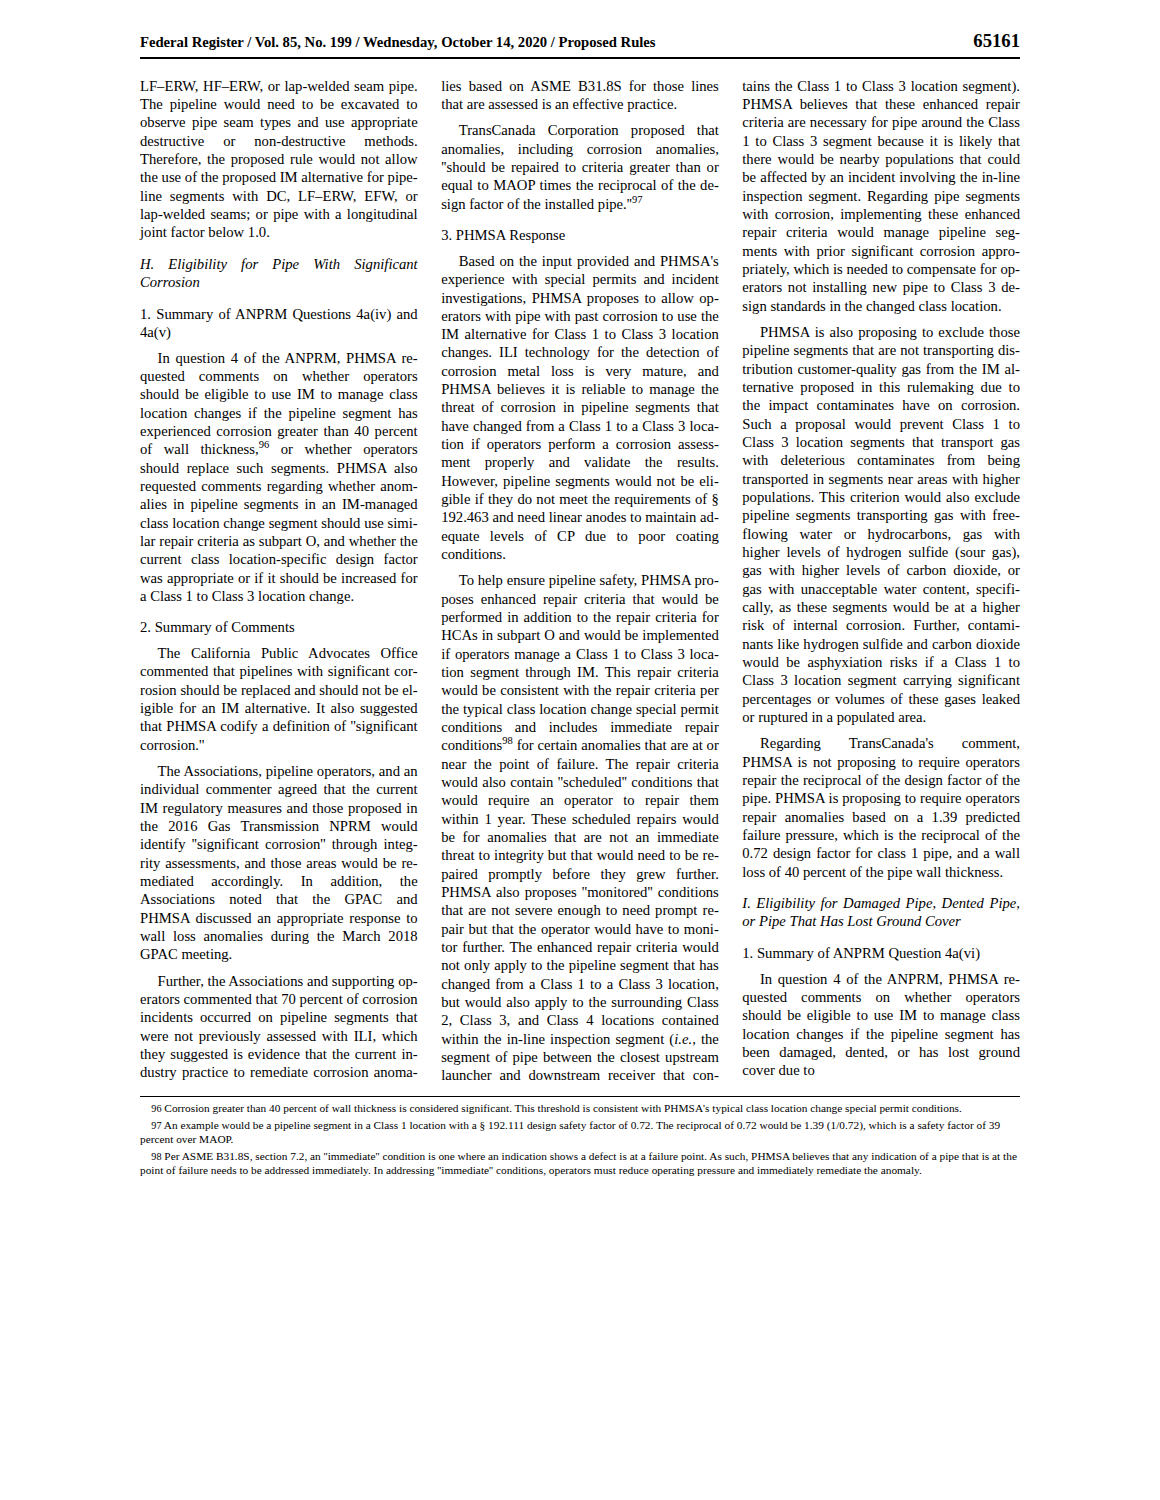Federal Register / Vol. 85, No. 199 / Wednesday, October 14, 2020 / Proposed Rules
65161
LF–ERW, HF–ERW, or lap-welded seam pipe. The pipeline would need to be excavated to observe pipe seam types and use appropriate destructive or non-destructive methods. Therefore, the proposed rule would not allow the use of the proposed IM alternative for pipeline segments with DC, LF–ERW, EFW, or lap-welded seams; or pipe with a longitudinal joint factor below 1.0.
H. Eligibility for Pipe With Significant Corrosion
1. Summary of ANPRM Questions 4a(iv) and 4a(v)
In question 4 of the ANPRM, PHMSA requested comments on whether operators should be eligible to use IM to manage class location changes if the pipeline segment has experienced corrosion greater than 40 percent of wall thickness,96 or whether operators should replace such segments. PHMSA also requested comments regarding whether anomalies in pipeline segments in an IM-managed class location change segment should use similar repair criteria as subpart O, and whether the current class location-specific design factor was appropriate or if it should be increased for a Class 1 to Class 3 location change.
2. Summary of Comments
The California Public Advocates Office commented that pipelines with significant corrosion should be replaced and should not be eligible for an IM alternative. It also suggested that PHMSA codify a definition of ''significant corrosion.''
The Associations, pipeline operators, and an individual commenter agreed that the current IM regulatory measures and those proposed in the 2016 Gas Transmission NPRM would identify ''significant corrosion'' through integrity assessments, and those areas would be remediated accordingly. In addition, the Associations noted that the GPAC and PHMSA discussed an appropriate response to wall loss anomalies during the March 2018 GPAC meeting.
Further, the Associations and supporting operators commented that 70 percent of corrosion incidents occurred on pipeline segments that were not previously assessed with ILI, which they suggested is evidence that the current industry practice to remediate corrosion anomalies based on ASME B31.8S for those lines that are assessed is an effective practice.
TransCanada Corporation proposed that anomalies, including corrosion anomalies, ''should be repaired to criteria greater than or equal to MAOP times the reciprocal of the design factor of the installed pipe.''97
3. PHMSA Response
Based on the input provided and PHMSA's experience with special permits and incident investigations, PHMSA proposes to allow operators with pipe with past corrosion to use the IM alternative for Class 1 to Class 3 location changes. ILI technology for the detection of corrosion metal loss is very mature, and PHMSA believes it is reliable to manage the threat of corrosion in pipeline segments that have changed from a Class 1 to a Class 3 location if operators perform a corrosion assessment properly and validate the results. However, pipeline segments would not be eligible if they do not meet the requirements of § 192.463 and need linear anodes to maintain adequate levels of CP due to poor coating conditions.
To help ensure pipeline safety, PHMSA proposes enhanced repair criteria that would be performed in addition to the repair criteria for HCAs in subpart O and would be implemented if operators manage a Class 1 to Class 3 location segment through IM. This repair criteria would be consistent with the repair criteria per the typical class location change special permit conditions and includes immediate repair conditions98 for certain anomalies that are at or near the point of failure. The repair criteria would also contain ''scheduled'' conditions that would require an operator to repair them within 1 year. These scheduled repairs would be for anomalies that are not an immediate threat to integrity but that would need to be repaired promptly before they grew further. PHMSA also proposes ''monitored'' conditions that are not severe enough to need prompt repair but that the operator would have to monitor further. The enhanced repair criteria would not only apply to the pipeline segment that has changed from a Class 1 to a Class 3 location, but would also apply to the surrounding Class 2, Class 3, and Class 4 locations contained within the in-line inspection segment (i.e., the segment of pipe between the closest upstream launcher and downstream receiver that contains the Class 1 to Class 3 location segment). PHMSA believes that these enhanced repair criteria are necessary for pipe around the Class 1 to Class 3 segment because it is likely that there would be nearby populations that could be affected by an incident involving the in-line inspection segment. Regarding pipe segments with corrosion, implementing these enhanced repair criteria would manage pipeline segments with prior significant corrosion appropriately, which is needed to compensate for operators not installing new pipe to Class 3 design standards in the changed class location.
PHMSA is also proposing to exclude those pipeline segments that are not transporting distribution customer-quality gas from the IM alternative proposed in this rulemaking due to the impact contaminates have on corrosion. Such a proposal would prevent Class 1 to Class 3 location segments that transport gas with deleterious contaminates from being transported in segments near areas with higher populations. This criterion would also exclude pipeline segments transporting gas with free-flowing water or hydrocarbons, gas with higher levels of hydrogen sulfide (sour gas), gas with higher levels of carbon dioxide, or gas with unacceptable water content, specifically, as these segments would be at a higher risk of internal corrosion. Further, contaminants like hydrogen sulfide and carbon dioxide would be asphyxiation risks if a Class 1 to Class 3 location segment carrying significant percentages or volumes of these gases leaked or ruptured in a populated area.
Regarding TransCanada's comment, PHMSA is not proposing to require operators repair the reciprocal of the design factor of the pipe. PHMSA is proposing to require operators repair anomalies based on a 1.39 predicted failure pressure, which is the reciprocal of the 0.72 design factor for class 1 pipe, and a wall loss of 40 percent of the pipe wall thickness.
I. Eligibility for Damaged Pipe, Dented Pipe, or Pipe That Has Lost Ground Cover
1. Summary of ANPRM Question 4a(vi)
In question 4 of the ANPRM, PHMSA requested comments on whether operators should be eligible to use IM to manage class location changes if the pipeline segment has been damaged, dented, or has lost ground cover due to
96 Corrosion greater than 40 percent of wall thickness is considered significant. This threshold is consistent with PHMSA's typical class location change special permit conditions.
97 An example would be a pipeline segment in a Class 1 location with a § 192.111 design safety factor of 0.72. The reciprocal of 0.72 would be 1.39 (1/0.72), which is a safety factor of 39 percent over MAOP.
98 Per ASME B31.8S, section 7.2, an ''immediate'' condition is one where an indication shows a defect is at a failure point. As such, PHMSA believes that any indication of a pipe that is at the point of failure needs to be addressed immediately. In addressing ''immediate'' conditions, operators must reduce operating pressure and immediately remediate the anomaly.